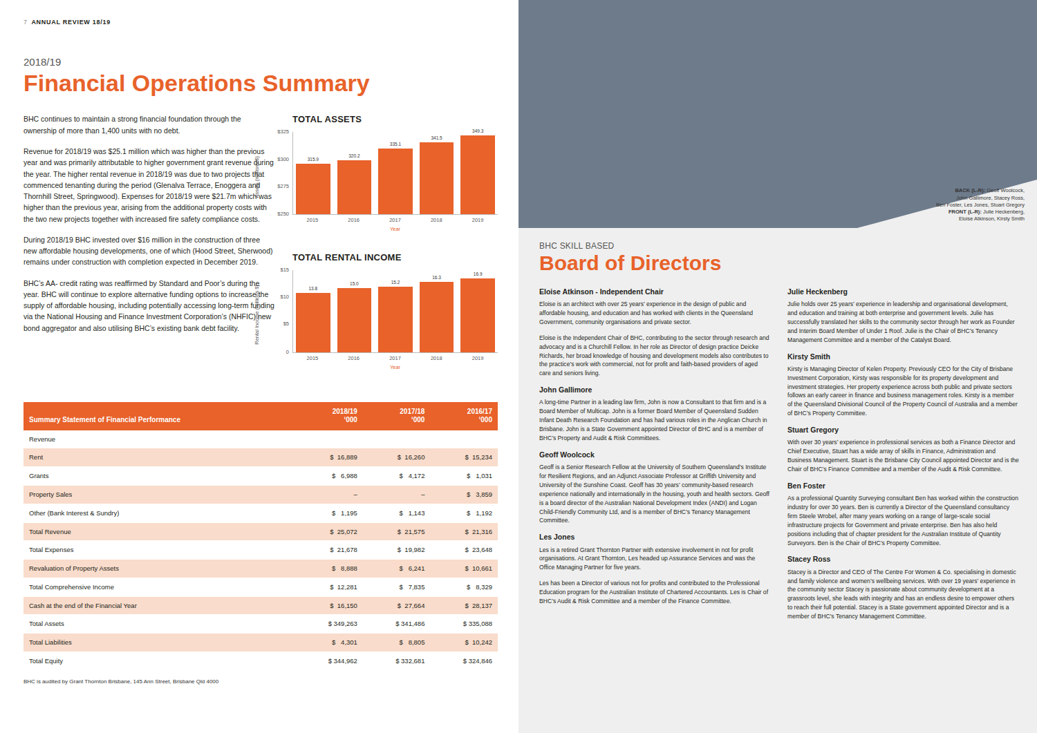7 ANNUAL REVIEW 18/19
2018/19
Financial Operations Summary
BHC continues to maintain a strong financial foundation through the ownership of more than 1,400 units with no debt.
Revenue for 2018/19 was $25.1 million which was higher than the previous year and was primarily attributable to higher government grant revenue during the year. The higher rental revenue in 2018/19 was due to two projects that commenced tenanting during the period (Glenalva Terrace, Enoggera and Thornhill Street, Springwood). Expenses for 2018/19 were $21.7m which was higher than the previous year, arising from the additional property costs with the two new projects together with increased fire safety compliance costs.
During 2018/19 BHC invested over $16 million in the construction of three new affordable housing developments, one of which (Hood Street, Sherwood) remains under construction with completion expected in December 2019.
BHC’s AA- credit rating was reaffirmed by Standard and Poor’s during the year. BHC will continue to explore alternative funding options to increase the supply of affordable housing, including potentially accessing long-term funding via the National Housing and Finance Investment Corporation’s (NHFIC) new bond aggregator and also utilising BHC’s existing bank debt facility.
TOTAL ASSETS
Assets (millions $)
$325 $300 $275 $250
315.9
320.2
335.1
341.5
349.3
20152016201720182019
Year
TOTAL RENTAL INCOME
Rental Income (millions $)
$15 $10 $5 0
13.8
15.0
15.2
16.3
16.9
20152016201720182019
Year
| Summary Statement of Financial Performance | 2018/19 ‘000 | 2017/18 ‘000 | 2016/17 ‘000 |
| --- | --- | --- | --- |
| Revenue | | | |
| Rent | $ 16,889 | $ 16,260 | $ 15,234 |
| Grants | $ 6,988 | $ 4,172 | $ 1,031 |
| Property Sales | – | – | $ 3,859 |
| Other (Bank Interest & Sundry) | $ 1,195 | $ 1,143 | $ 1,192 |
| Total Revenue | $ 25,072 | $ 21,575 | $ 21,316 |
| Total Expenses | $ 21,678 | $ 19,982 | $ 23,648 |
| Revaluation of Property Assets | $ 8,888 | $ 6,241 | $ 10,661 |
| Total Comprehensive Income | $ 12,281 | $ 7,835 | $ 8,329 |
| Cash at the end of the Financial Year | $ 16,150 | $ 27,664 | $ 28,137 |
| Total Assets | $ 349,263 | $ 341,486 | $ 335,088 |
| Total Liabilities | $ 4,301 | $ 8,805 | $ 10,242 |
| Total Equity | $ 344,962 | $ 332,681 | $ 324,846 |
BHC is audited by Grant Thornton Brisbane, 145 Ann Street, Brisbane Qld 4000
BACK (L-R): Geoff Woolcock,
John Gallimore, Stacey Ross,
Ben Foster, Les Jones, Stuart Gregory
FRONT (L-R): Julie Heckenberg,
Eloise Atkinson, Kirsty Smith
BHC SKILL BASED
Board of Directors
Eloise Atkinson - Independent Chair
Eloise is an architect with over 25 years’ experience in the design of public and affordable housing, and education and has worked with clients in the Queensland Government, community organisations and private sector.
Eloise is the Independent Chair of BHC, contributing to the sector through research and advocacy and is a Churchill Fellow. In her role as Director of design practice Deicke Richards, her broad knowledge of housing and development models also contributes to the practice’s work with commercial, not for profit and faith-based providers of aged care and seniors living.
John Gallimore
A long-time Partner in a leading law firm, John is now a Consultant to that firm and is a Board Member of Multicap. John is a former Board Member of Queensland Sudden Infant Death Research Foundation and has had various roles in the Anglican Church in Brisbane. John is a State Government appointed Director of BHC and is a member of BHC’s Property and Audit & Risk Committees.
Geoff Woolcock
Geoff is a Senior Research Fellow at the University of Southern Queensland’s Institute for Resilient Regions, and an Adjunct Associate Professor at Griffith University and University of the Sunshine Coast. Geoff has 30 years’ community-based research experience nationally and internationally in the housing, youth and health sectors. Geoff is a board director of the Australian National Development Index (ANDI) and Logan Child-Friendly Community Ltd, and is a member of BHC’s Tenancy Management Committee.
Les Jones
Les is a retired Grant Thornton Partner with extensive involvement in not for profit organisations. At Grant Thornton, Les headed up Assurance Services and was the Office Managing Partner for five years.
Les has been a Director of various not for profits and contributed to the Professional Education program for the Australian Institute of Chartered Accountants. Les is Chair of BHC’s Audit & Risk Committee and a member of the Finance Committee.
Julie Heckenberg
Julie holds over 25 years’ experience in leadership and organisational development, and education and training at both enterprise and government levels. Julie has successfully translated her skills to the community sector through her work as Founder and Interim Board Member of Under 1 Roof. Julie is the Chair of BHC’s Tenancy Management Committee and a member of the Catalyst Board.
Kirsty Smith
Kirsty is Managing Director of Kelen Property. Previously CEO for the City of Brisbane Investment Corporation, Kirsty was responsible for its property development and investment strategies. Her property experience across both public and private sectors follows an early career in finance and business management roles. Kirsty is a member of the Queensland Divisional Council of the Property Council of Australia and a member of BHC’s Property Committee.
Stuart Gregory
With over 30 years’ experience in professional services as both a Finance Director and Chief Executive, Stuart has a wide array of skills in Finance, Administration and Business Management. Stuart is the Brisbane City Council appointed Director and is the Chair of BHC’s Finance Committee and a member of the Audit & Risk Committee.
Ben Foster
As a professional Quantity Surveying consultant Ben has worked within the construction industry for over 30 years. Ben is currently a Director of the Queensland consultancy firm Steele Wrobel, after many years working on a range of large-scale social infrastructure projects for Government and private enterprise. Ben has also held positions including that of chapter president for the Australian Institute of Quantity Surveyors. Ben is the Chair of BHC’s Property Committee.
Stacey Ross
Stacey is a Director and CEO of The Centre For Women & Co. specialising in domestic and family violence and women’s wellbeing services. With over 19 years’ experience in the community sector Stacey is passionate about community development at a grassroots level, she leads with integrity and has an endless desire to empower others to reach their full potential. Stacey is a State government appointed Director and is a member of BHC’s Tenancy Management Committee.